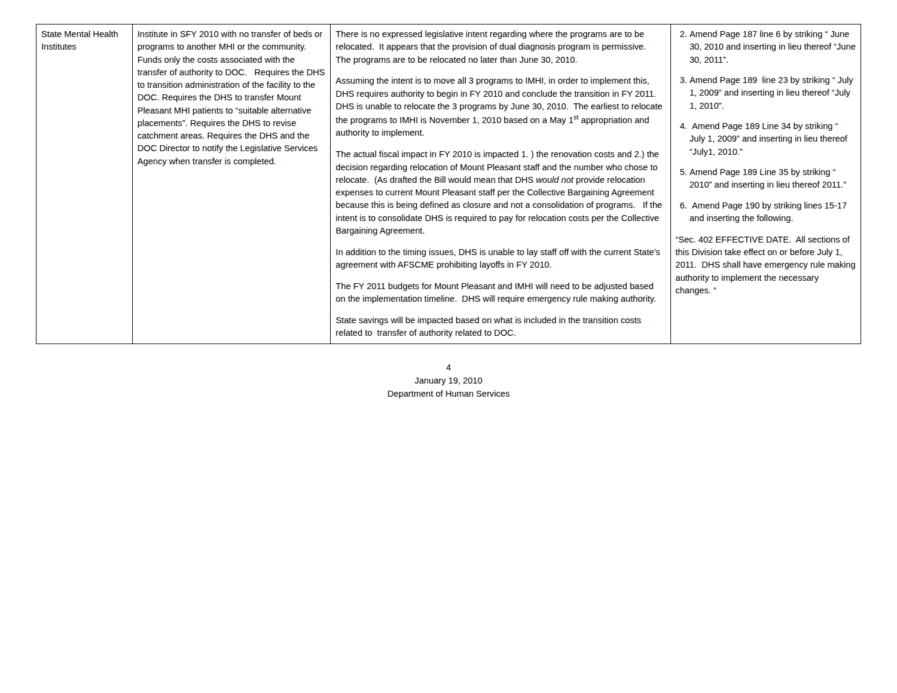| State Mental Health Institutes | Institute in SFY 2010 with no transfer of beds or programs to another MHI or the community. Funds only the costs associated with the transfer of authority to DOC. Requires the DHS to transition administration of the facility to the DOC. Requires the DHS to transfer Mount Pleasant MHI patients to “suitable alternative placements”. Requires the DHS to revise catchment areas. Requires the DHS and the DOC Director to notify the Legislative Services Agency when transfer is completed. | There is no expressed legislative intent regarding where the programs are to be relocated. It appears that the provision of dual diagnosis program is permissive. The programs are to be relocated no later than June 30, 2010. Assuming the intent is to move all 3 programs to IMHI, in order to implement this, DHS requires authority to begin in FY 2010 and conclude the transition in FY 2011. DHS is unable to relocate the 3 programs by June 30, 2010. The earliest to relocate the programs to IMHI is November 1, 2010 based on a May 1 st appropriation and authority to implement. The actual fiscal impact in FY 2010 is impacted 1. ) the renovation costs and 2.) the decision regarding relocation of Mount Pleasant staff and the number who chose to relocate. (As drafted the Bill would mean that DHS would not provide relocation expenses to current Mount Pleasant staff per the Collective Bargaining Agreement because this is being defined as closure and not a consolidation of programs. If the intent is to consolidate DHS is required to pay for relocation costs per the Collective Bargaining Agreement. In addition to the timing issues, DHS is unable to lay staff off with the current State’s agreement with AFSCME prohibiting layoffs in FY 2010. The FY 2011 budgets for Mount Pleasant and IMHI will need to be adjusted based on the implementation timeline. DHS will require emergency rule making authority. State savings will be impacted based on what is included in the transition costs related to transfer of authority related to DOC. | Amend Page 187 line 6 by striking “ June 30, 2010 and inserting in lieu thereof “June 30, 2011”. Amend Page 189 line 23 by striking “ July 1, 2009” and inserting in lieu thereof “July 1, 2010”. Amend Page 189 Line 34 by striking “ July 1, 2009” and inserting in lieu thereof “July1, 2010.” Amend Page 189 Line 35 by striking “ 2010” and inserting in lieu thereof 2011.” Amend Page 190 by striking lines 15-17 and inserting the following. “Sec. 402 EFFECTIVE DATE. All sections of this Division take effect on or before July 1, 2011. DHS shall have emergency rule making authority to implement the necessary changes. “ |
4
January 19, 2010
Department of Human Services